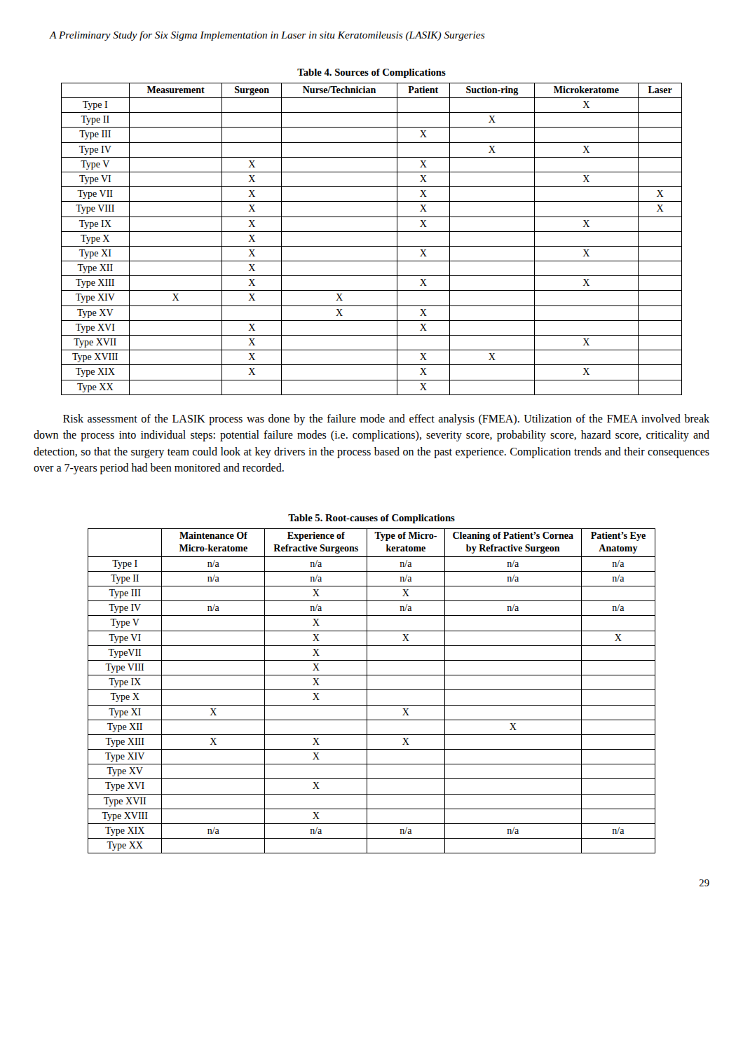A Preliminary Study for Six Sigma Implementation in Laser in situ Keratomileusis (LASIK) Surgeries
Table 4. Sources of Complications
| | Measurement | Surgeon | Nurse/Technician | Patient | Suction-ring | Microkeratome | Laser |
| --- | --- | --- | --- | --- | --- | --- | --- |
| Type I | | | | | | X | |
| Type II | | | | | X | | |
| Type III | | | | X | | | |
| Type IV | | | | | X | X | |
| Type V | | X | | X | | | |
| Type VI | | X | | X | | X | |
| Type VII | | X | | X | | | X |
| Type VIII | | X | | X | | | X |
| Type IX | | X | | X | | X | |
| Type X | | X | | | | | |
| Type XI | | X | | X | | X | |
| Type XII | | X | | | | | |
| Type XIII | | X | | X | | X | |
| Type XIV | X | X | X | | | | |
| Type XV | | | X | X | | | |
| Type XVI | | X | | X | | | |
| Type XVII | | X | | | | X | |
| Type XVIII | | X | | X | X | | |
| Type XIX | | X | | X | | X | |
| Type XX | | | | X | | | |
Risk assessment of the LASIK process was done by the failure mode and effect analysis (FMEA). Utilization of the FMEA involved break down the process into individual steps: potential failure modes (i.e. complications), severity score, probability score, hazard score, criticality and detection, so that the surgery team could look at key drivers in the process based on the past experience. Complication trends and their consequences over a 7-years period had been monitored and recorded.
Table 5. Root-causes of Complications
| | Maintenance Of Micro-keratome | Experience of Refractive Surgeons | Type of Micro-keratome | Cleaning of Patient’s Cornea by Refractive Surgeon | Patient’s Eye Anatomy |
| --- | --- | --- | --- | --- | --- |
| Type I | n/a | n/a | n/a | n/a | n/a |
| Type II | n/a | n/a | n/a | n/a | n/a |
| Type III | | X | X | | |
| Type IV | n/a | n/a | n/a | n/a | n/a |
| Type V | | X | | | |
| Type VI | | X | X | | X |
| TypeVII | | X | | | |
| Type VIII | | X | | | |
| Type IX | | X | | | |
| Type X | | X | | | |
| Type XI | X | | X | | |
| Type XII | | | | X | |
| Type XIII | X | X | X | | |
| Type XIV | | X | | | |
| Type XV | | | | | |
| Type XVI | | X | | | |
| Type XVII | | | | | |
| Type XVIII | | X | | | |
| Type XIX | n/a | n/a | n/a | n/a | n/a |
| Type XX | | | | | |
29